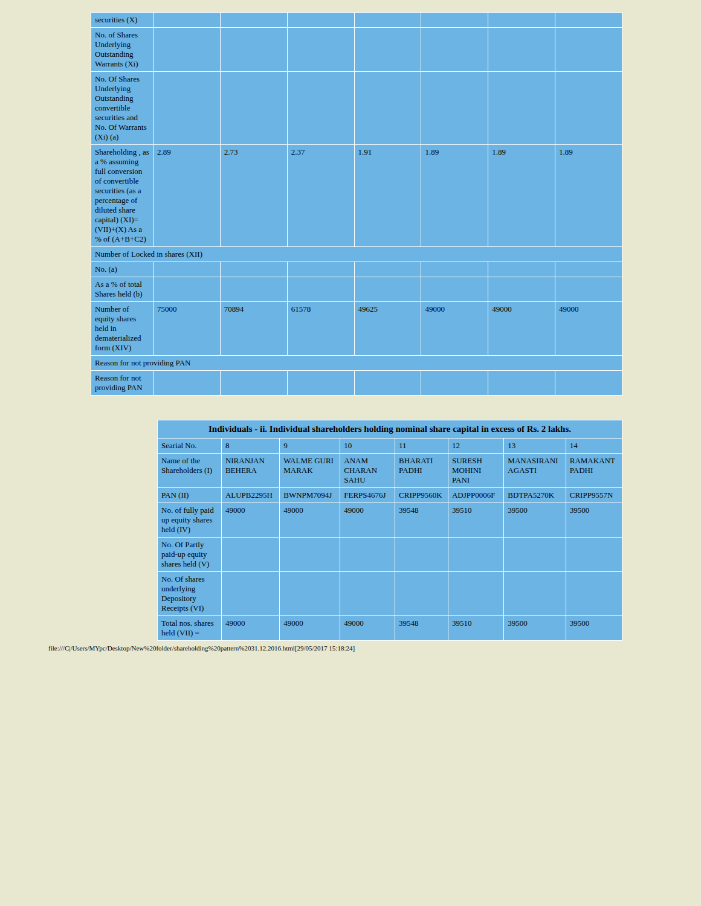| securities (X) | | | | | | | |
| No. of Shares Underlying Outstanding Warrants (Xi) | | | | | | | |
| No. Of Shares Underlying Outstanding convertible securities and No. Of Warrants (Xi) (a) | | | | | | | |
| Shareholding , as a % assuming full conversion of convertible securities (as a percentage of diluted share capital) (XI)= (VII)+(X) As a % of (A+B+C2) | 2.89 | 2.73 | 2.37 | 1.91 | 1.89 | 1.89 | 1.89 |
| Number of Locked in shares (XII) |
| No. (a) | | | | | | | |
| As a % of total Shares held (b) | | | | | | | |
| Number of equity shares held in dematerialized form (XIV) | 75000 | 70894 | 61578 | 49625 | 49000 | 49000 | 49000 |
| Reason for not providing PAN |
| Reason for not providing PAN | | | | | | | |
| Individuals - ii. Individual shareholders holding nominal share capital in excess of Rs. 2 lakhs. |
| Searial No. | 8 | 9 | 10 | 11 | 12 | 13 | 14 |
| Name of the Shareholders (I) | NIRANJAN BEHERA | WALME GURI MARAK | ANAM CHARAN SAHU | BHARATI PADHI | SURESH MOHINI PANI | MANASIRANI AGASTI | RAMAKANT PADHI |
| PAN (II) | ALUPB2295H | BWNPM7094J | FERPS4676J | CRIPP9560K | ADJPP0006F | BDTPA5270K | CRIPP9557N |
| No. of fully paid up equity shares held (IV) | 49000 | 49000 | 49000 | 39548 | 39510 | 39500 | 39500 |
| No. Of Partly paid-up equity shares held (V) | | | | | | | |
| No. Of shares underlying Depository Receipts (VI) | | | | | | | |
| Total nos. shares held (VII) = | 49000 | 49000 | 49000 | 39548 | 39510 | 39500 | 39500 |
file:///C|/Users/MYpc/Desktop/New%20folder/shareholding%20pattern%2031.12.2016.html[29/05/2017 15:18:24]